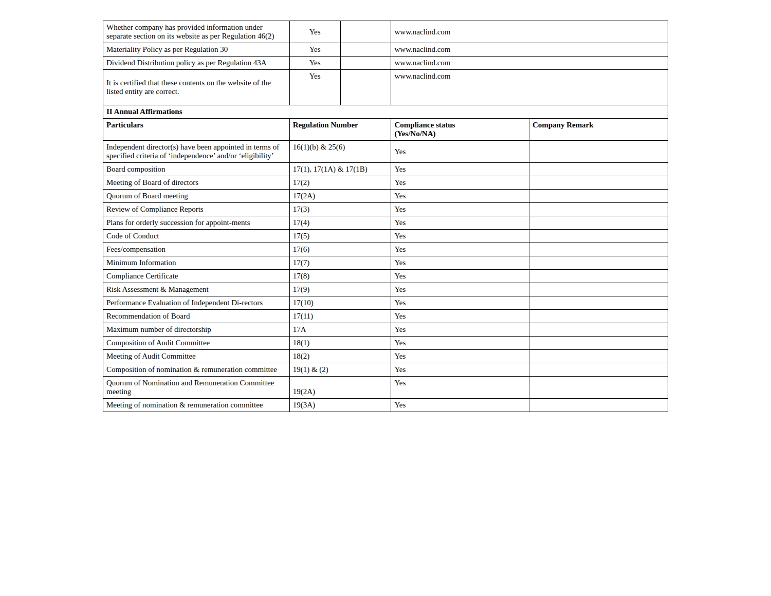| Whether company has provided information under separate section on its website as per Regulation 46(2) | Yes | | www.naclind.com |
| Materiality Policy as per Regulation 30 | Yes | | www.naclind.com |
| Dividend Distribution policy as per Regulation 43A | Yes | | www.naclind.com |
| It is certified that these contents on the website of the listed entity are correct. | Yes | | www.naclind.com |
| II Annual Affirmations |
| Particulars | Regulation Number | Compliance status (Yes/No/NA) | Company Remark |
| Independent director(s) have been appointed in terms of specified criteria of ‘independence’ and/or ‘eligibility’ | 16(1)(b) & 25(6) | Yes | |
| Board composition | 17(1), 17(1A) & 17(1B) | Yes | |
| Meeting of Board of directors | 17(2) | Yes | |
| Quorum of Board meeting | 17(2A) | Yes | |
| Review of Compliance Reports | 17(3) | Yes | |
| Plans for orderly succession for appoint-ments | 17(4) | Yes | |
| Code of Conduct | 17(5) | Yes | |
| Fees/compensation | 17(6) | Yes | |
| Minimum Information | 17(7) | Yes | |
| Compliance Certificate | 17(8) | Yes | |
| Risk Assessment & Management | 17(9) | Yes | |
| Performance Evaluation of Independent Di-rectors | 17(10) | Yes | |
| Recommendation of Board | 17(11) | Yes | |
| Maximum number of directorship | 17A | Yes | |
| Composition of Audit Committee | 18(1) | Yes | |
| Meeting of Audit Committee | 18(2) | Yes | |
| Composition of nomination & remuneration committee | 19(1) & (2) | Yes | |
| Quorum of Nomination and Remuneration Committee meeting | 19(2A) | Yes | |
| Meeting of nomination & remuneration committee | 19(3A) | Yes | |